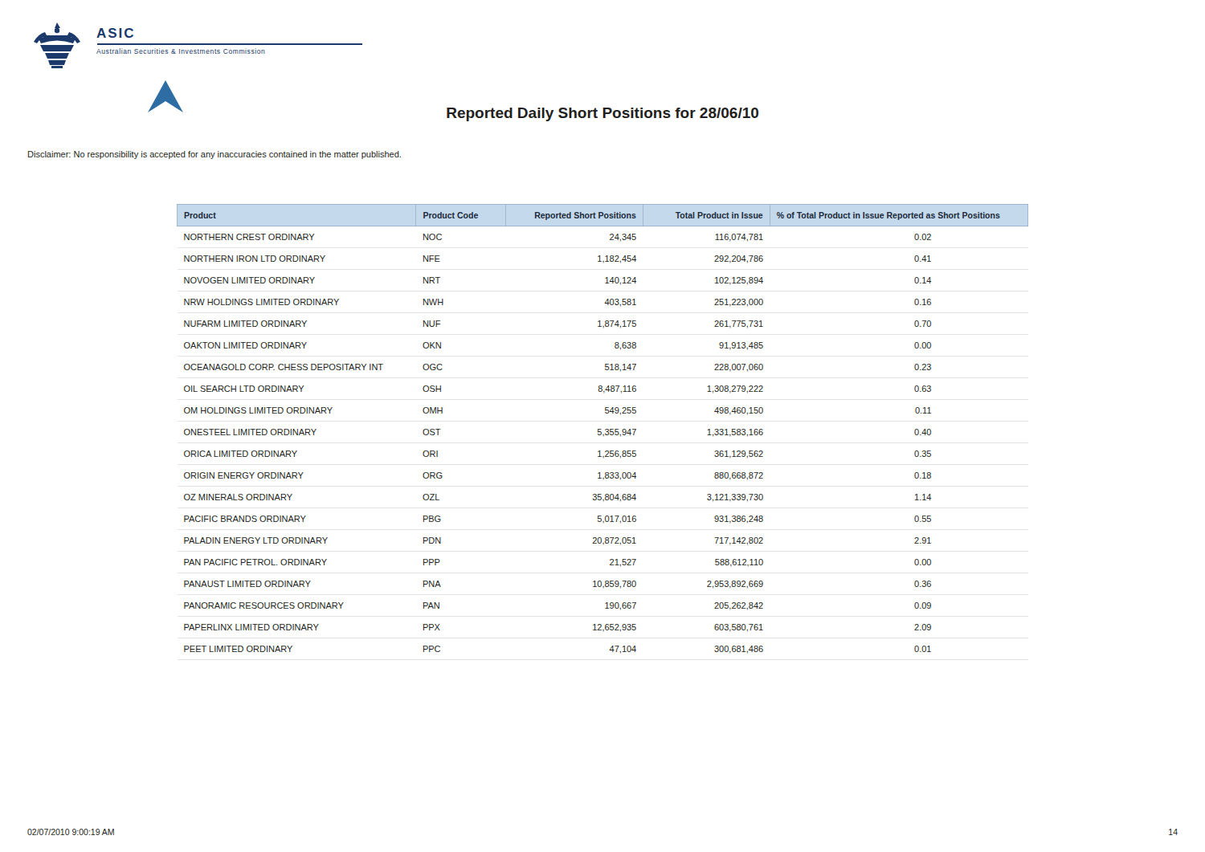ASIC
Australian Securities & Investments Commission
Reported Daily Short Positions for 28/06/10
Disclaimer: No responsibility is accepted for any inaccuracies contained in the matter published.
| Product | Product Code | Reported Short Positions | Total Product in Issue | % of Total Product in Issue Reported as Short Positions |
| --- | --- | --- | --- | --- |
| NORTHERN CREST ORDINARY | NOC | 24,345 | 116,074,781 | 0.02 |
| NORTHERN IRON LTD ORDINARY | NFE | 1,182,454 | 292,204,786 | 0.41 |
| NOVOGEN LIMITED ORDINARY | NRT | 140,124 | 102,125,894 | 0.14 |
| NRW HOLDINGS LIMITED ORDINARY | NWH | 403,581 | 251,223,000 | 0.16 |
| NUFARM LIMITED ORDINARY | NUF | 1,874,175 | 261,775,731 | 0.70 |
| OAKTON LIMITED ORDINARY | OKN | 8,638 | 91,913,485 | 0.00 |
| OCEANAGOLD CORP. CHESS DEPOSITARY INT | OGC | 518,147 | 228,007,060 | 0.23 |
| OIL SEARCH LTD ORDINARY | OSH | 8,487,116 | 1,308,279,222 | 0.63 |
| OM HOLDINGS LIMITED ORDINARY | OMH | 549,255 | 498,460,150 | 0.11 |
| ONESTEEL LIMITED ORDINARY | OST | 5,355,947 | 1,331,583,166 | 0.40 |
| ORICA LIMITED ORDINARY | ORI | 1,256,855 | 361,129,562 | 0.35 |
| ORIGIN ENERGY ORDINARY | ORG | 1,833,004 | 880,668,872 | 0.18 |
| OZ MINERALS ORDINARY | OZL | 35,804,684 | 3,121,339,730 | 1.14 |
| PACIFIC BRANDS ORDINARY | PBG | 5,017,016 | 931,386,248 | 0.55 |
| PALADIN ENERGY LTD ORDINARY | PDN | 20,872,051 | 717,142,802 | 2.91 |
| PAN PACIFIC PETROL. ORDINARY | PPP | 21,527 | 588,612,110 | 0.00 |
| PANAUST LIMITED ORDINARY | PNA | 10,859,780 | 2,953,892,669 | 0.36 |
| PANORAMIC RESOURCES ORDINARY | PAN | 190,667 | 205,262,842 | 0.09 |
| PAPERLINX LIMITED ORDINARY | PPX | 12,652,935 | 603,580,761 | 2.09 |
| PEET LIMITED ORDINARY | PPC | 47,104 | 300,681,486 | 0.01 |
02/07/2010 9:00:19 AM 14